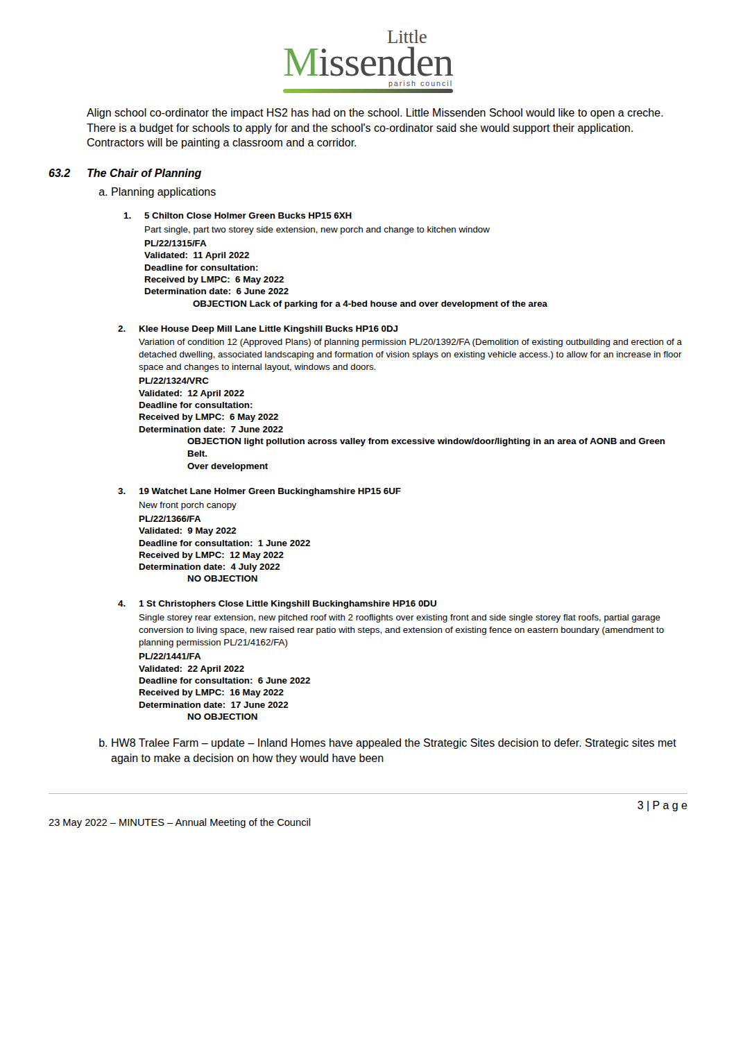Little Missenden parish council
Align school co-ordinator the impact HS2 has had on the school. Little Missenden School would like to open a creche. There is a budget for schools to apply for and the school's co-ordinator said she would support their application. Contractors will be painting a classroom and a corridor.
63.2 The Chair of Planning
Planning applications
5 Chilton Close Holmer Green Bucks HP15 6XH
Part single, part two storey side extension, new porch and change to kitchen window
PL/22/1315/FA
Validated: 11 April 2022
Deadline for consultation:
Received by LMPC: 6 May 2022
Determination date: 6 June 2022
OBJECTION Lack of parking for a 4-bed house and over development of the area
Klee House Deep Mill Lane Little Kingshill Bucks HP16 0DJ
Variation of condition 12 (Approved Plans) of planning permission PL/20/1392/FA (Demolition of existing outbuilding and erection of a detached dwelling, associated landscaping and formation of vision splays on existing vehicle access.) to allow for an increase in floor space and changes to internal layout, windows and doors.
PL/22/1324/VRC
Validated: 12 April 2022
Deadline for consultation:
Received by LMPC: 6 May 2022
Determination date: 7 June 2022
OBJECTION light pollution across valley from excessive window/door/lighting in an area of AONB and Green Belt.
Over development
19 Watchet Lane Holmer Green Buckinghamshire HP15 6UF
New front porch canopy
PL/22/1366/FA
Validated: 9 May 2022
Deadline for consultation: 1 June 2022
Received by LMPC: 12 May 2022
Determination date: 4 July 2022
NO OBJECTION
1 St Christophers Close Little Kingshill Buckinghamshire HP16 0DU
Single storey rear extension, new pitched roof with 2 rooflights over existing front and side single storey flat roofs, partial garage conversion to living space, new raised rear patio with steps, and extension of existing fence on eastern boundary (amendment to planning permission PL/21/4162/FA)
PL/22/1441/FA
Validated: 22 April 2022
Deadline for consultation: 6 June 2022
Received by LMPC: 16 May 2022
Determination date: 17 June 2022
NO OBJECTION
HW8 Tralee Farm – update – Inland Homes have appealed the Strategic Sites decision to defer. Strategic sites met again to make a decision on how they would have been
3 | P a g e
23 May 2022 – MINUTES – Annual Meeting of the Council